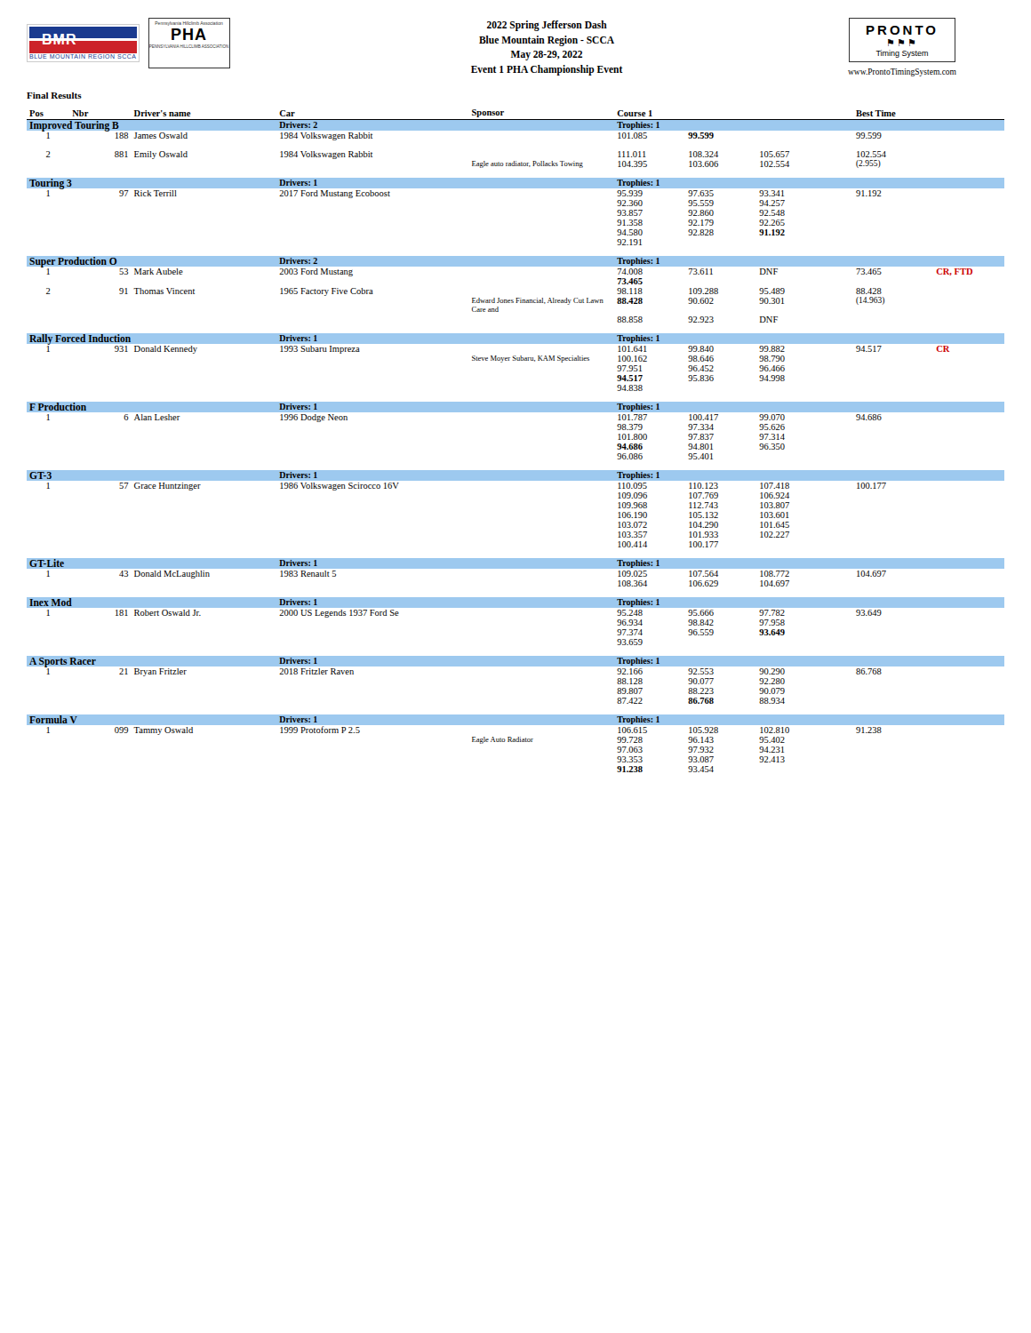BMR
BLUE MOUNTAIN REGION SCCA
Pennsylvania Hillclimb Association
PHA
PENNSYLVANIA HILLCLIMB ASSOCIATION
2022 Spring Jefferson Dash
Blue Mountain Region - SCCA
May 28-29, 2022
Event 1 PHA Championship Event
PRONTO
⚑⚑⚑
Timing System
www.ProntoTimingSystem.com
Final Results
| Pos | Nbr | Driver's name | Car | Sponsor | Course 1 | Best Time | |
| --- | --- | --- | --- | --- | --- | --- | --- |
| Improved Touring B | Drivers: 2 | | Trophies: 1 | | |
| 1 | 188 | James Oswald | 1984 Volkswagen Rabbit | | 101.085 99.599 | 99.599 | |
| 2 | 881 | Emily Oswald | 1984 Volkswagen Rabbit | | 111.011 108.324 105.657 | 102.554 | |
| | | | | Eagle auto radiator, Pollacks Towing | 104.395 103.606 102.554 | (2.955) | |
| Touring 3 | Drivers: 1 | | Trophies: 1 | | |
| 1 | 97 | Rick Terrill | 2017 Ford Mustang Ecoboost | | 95.939 97.635 93.341 92.360 95.559 94.257 93.857 92.860 92.548 91.358 92.179 92.265 94.580 92.828 91.192 92.191 | 91.192 | |
| Super Production O | Drivers: 2 | | Trophies: 1 | | |
| 1 | 53 | Mark Aubele | 2003 Ford Mustang | | 74.008 73.611 DNF 73.465 | 73.465 | CR, FTD |
| 2 | 91 | Thomas Vincent | 1965 Factory Five Cobra | | 98.118 109.288 95.489 | 88.428 | |
| | | | | Edward Jones Financial, Already Cut Lawn Care and | 88.428 90.602 90.301 | (14.963) | |
| | | | | | 88.858 92.923 DNF | | |
| Rally Forced Induction | Drivers: 1 | | Trophies: 1 | | |
| 1 | 931 | Donald Kennedy | 1993 Subaru Impreza | | 101.641 99.840 99.882 | 94.517 | CR |
| | | | | Steve Moyer Subaru, KAM Specialties | 100.162 98.646 98.790 | | |
| | | | | | 97.951 96.452 96.466 94.517 95.836 94.998 94.838 | | |
| F Production | Drivers: 1 | | Trophies: 1 | | |
| 1 | 6 | Alan Lesher | 1996 Dodge Neon | | 101.787 100.417 99.070 98.379 97.334 95.626 101.800 97.837 97.314 94.686 94.801 96.350 96.086 95.401 | 94.686 | |
| GT-3 | Drivers: 1 | | Trophies: 1 | | |
| 1 | 57 | Grace Huntzinger | 1986 Volkswagen Scirocco 16V | | 110.095 110.123 107.418 109.096 107.769 106.924 109.968 112.743 103.807 106.190 105.132 103.601 103.072 104.290 101.645 103.357 101.933 102.227 100.414 100.177 | 100.177 | |
| GT-Lite | Drivers: 1 | | Trophies: 1 | | |
| 1 | 43 | Donald McLaughlin | 1983 Renault 5 | | 109.025 107.564 108.772 108.364 106.629 104.697 | 104.697 | |
| Inex Mod | Drivers: 1 | | Trophies: 1 | | |
| 1 | 181 | Robert Oswald Jr. | 2000 US Legends 1937 Ford Se | | 95.248 95.666 97.782 96.934 98.842 97.958 97.374 96.559 93.649 93.659 | 93.649 | |
| A Sports Racer | Drivers: 1 | | Trophies: 1 | | |
| 1 | 21 | Bryan Fritzler | 2018 Fritzler Raven | | 92.166 92.553 90.290 88.128 90.077 92.280 89.807 88.223 90.079 87.422 86.768 88.934 | 86.768 | |
| Formula V | Drivers: 1 | | Trophies: 1 | | |
| 1 | 099 | Tammy Oswald | 1999 Protoform P 2.5 | | 106.615 105.928 102.810 | 91.238 | |
| | | | | Eagle Auto Radiator | 99.728 96.143 95.402 97.063 97.932 94.231 93.353 93.087 92.413 91.238 93.454 | | |